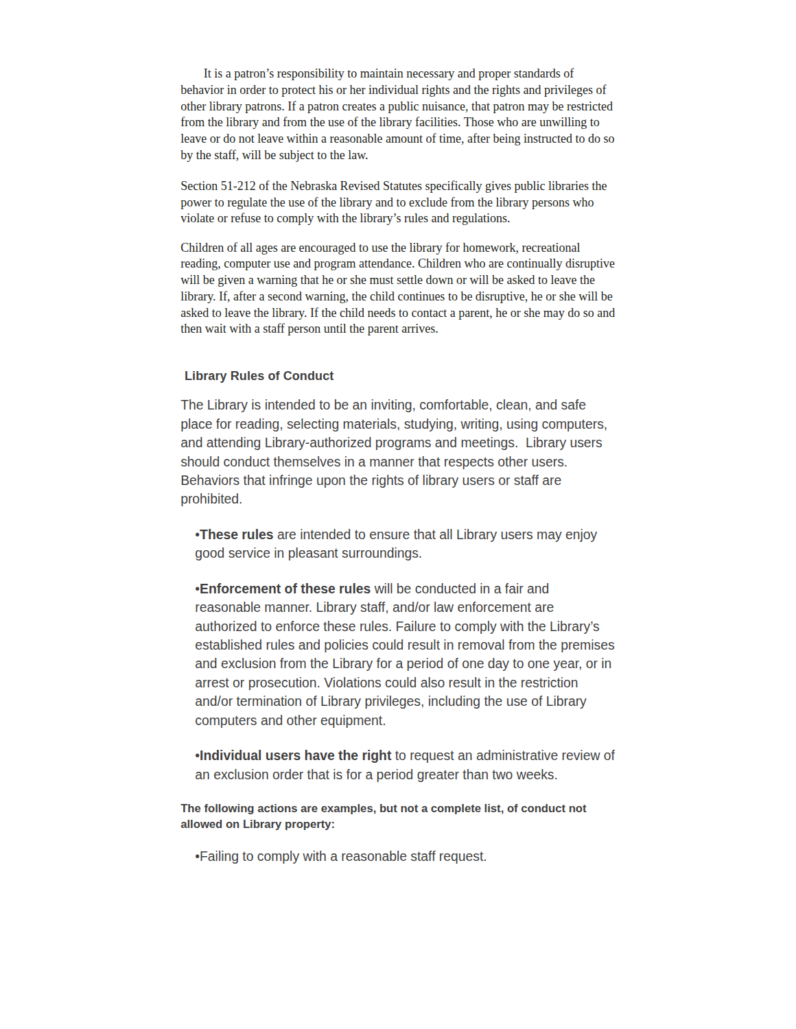It is a patron’s responsibility to maintain necessary and proper standards of behavior in order to protect his or her individual rights and the rights and privileges of other library patrons. If a patron creates a public nuisance, that patron may be restricted from the library and from the use of the library facilities. Those who are unwilling to leave or do not leave within a reasonable amount of time, after being instructed to do so by the staff, will be subject to the law.
Section 51-212 of the Nebraska Revised Statutes specifically gives public libraries the power to regulate the use of the library and to exclude from the library persons who violate or refuse to comply with the library’s rules and regulations.
Children of all ages are encouraged to use the library for homework, recreational reading, computer use and program attendance. Children who are continually disruptive will be given a warning that he or she must settle down or will be asked to leave the library. If, after a second warning, the child continues to be disruptive, he or she will be asked to leave the library. If the child needs to contact a parent, he or she may do so and then wait with a staff person until the parent arrives.
Library Rules of Conduct
The Library is intended to be an inviting, comfortable, clean, and safe place for reading, selecting materials, studying, writing, using computers, and attending Library-authorized programs and meetings. Library users should conduct themselves in a manner that respects other users. Behaviors that infringe upon the rights of library users or staff are prohibited.
•These rules are intended to ensure that all Library users may enjoy good service in pleasant surroundings.
•Enforcement of these rules will be conducted in a fair and reasonable manner. Library staff, and/or law enforcement are authorized to enforce these rules. Failure to comply with the Library’s established rules and policies could result in removal from the premises and exclusion from the Library for a period of one day to one year, or in arrest or prosecution. Violations could also result in the restriction and/or termination of Library privileges, including the use of Library computers and other equipment.
•Individual users have the right to request an administrative review of an exclusion order that is for a period greater than two weeks.
The following actions are examples, but not a complete list, of conduct not allowed on Library property:
•Failing to comply with a reasonable staff request.